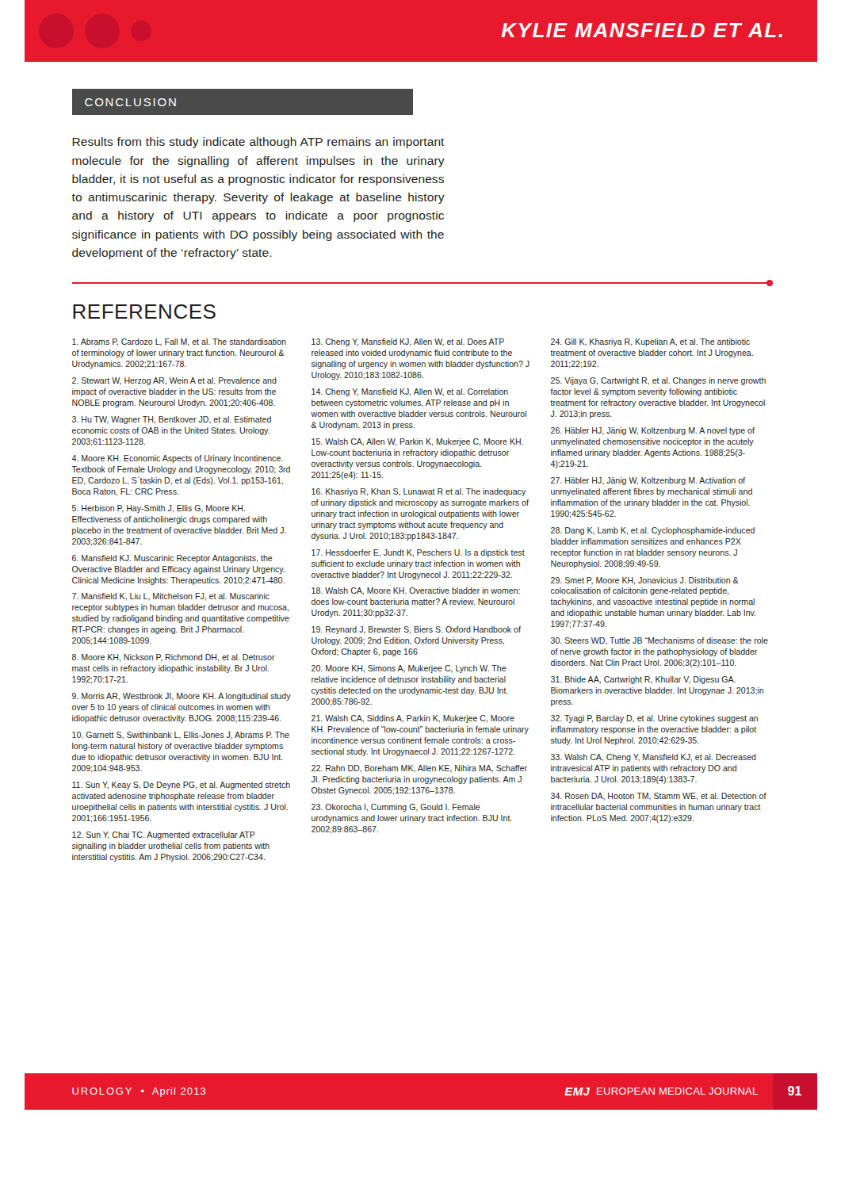Kylie Mansfield et al.
Conclusion
Results from this study indicate although ATP remains an important molecule for the signalling of afferent impulses in the urinary bladder, it is not useful as a prognostic indicator for responsiveness to antimuscarinic therapy. Severity of leakage at baseline history and a history of UTI appears to indicate a poor prognostic significance in patients with DO possibly being associated with the development of the ‘refractory’ state.
REFERENCES
1. Abrams P, Cardozo L, Fall M, et al. The standardisation of terminology of lower urinary tract function. Neurourol & Urodynamics. 2002;21:167-78.
2. Stewart W, Herzog AR, Wein A et al. Prevalence and impact of overactive bladder in the US: results from the NOBLE program. Neurourol Urodyn. 2001;20:406-408.
3. Hu TW, Wagner TH, Bentkover JD, et al. Estimated economic costs of OAB in the United States. Urology. 2003;61:1123-1128.
4. Moore KH. Economic Aspects of Urinary Incontinence. Textbook of Female Urology and Urogynecology. 2010; 3rd ED, Cardozo L, S`taskin D, et al (Eds). Vol.1. pp153-161, Boca Raton, FL: CRC Press.
5. Herbison P, Hay-Smith J, Ellis G, Moore KH. Effectiveness of anticholinergic drugs compared with placebo in the treatment of overactive bladder. Brit Med J. 2003;326:841-847.
6. Mansfield KJ. Muscarinic Receptor Antagonists, the Overactive Bladder and Efficacy against Urinary Urgency. Clinical Medicine Insights: Therapeutics. 2010;2:471-480.
7. Mansfield K, Liu L, Mitchelson FJ, et al. Muscarinic receptor subtypes in human bladder detrusor and mucosa, studied by radioligand binding and quantitative competitive RT-PCR: changes in ageing. Brit J Pharmacol. 2005;144:1089-1099.
8. Moore KH, Nickson P, Richmond DH, et al. Detrusor mast cells in refractory idiopathic instability. Br J Urol. 1992;70:17-21.
9. Morris AR, Westbrook JI, Moore KH. A longitudinal study over 5 to 10 years of clinical outcomes in women with idiopathic detrusor overactivity. BJOG. 2008;115:239-46.
10. Garnett S, Swithinbank L, Ellis-Jones J, Abrams P. The long-term natural history of overactive bladder symptoms due to idiopathic detrusor overactivity in women. BJU Int. 2009;104:948-953.
11. Sun Y, Keay S, De Deyne PG, et al. Augmented stretch activated adenosine triphosphate release from bladder uroepithelial cells in patients with interstitial cystitis. J Urol. 2001;166:1951-1956.
12. Sun Y, Chai TC. Augmented extracellular ATP signalling in bladder urothelial cells from patients with interstitial cystitis. Am J Physiol. 2006;290:C27-C34.
13. Cheng Y, Mansfield KJ, Allen W, et al. Does ATP released into voided urodynamic fluid contribute to the signalling of urgency in women with bladder dysfunction? J Urology. 2010;183:1082-1086.
14. Cheng Y, Mansfield KJ, Allen W, et al. Correlation between cystometric volumes, ATP release and pH in women with overactive bladder versus controls. Neurourol & Urodynam. 2013 in press.
15. Walsh CA, Allen W, Parkin K, Mukerjee C, Moore KH. Low-count bacteriuria in refractory idiopathic detrusor overactivity versus controls. Urogynaecologia. 2011;25(e4): 11-15.
16. Khasriya R, Khan S, Lunawat R et al. The inadequacy of urinary dipstick and microscopy as surrogate markers of urinary tract infection in urological outpatients with lower urinary tract symptoms without acute frequency and dysuria. J Urol. 2010;183:pp1843-1847.
17. Hessdoerfer E, Jundt K, Peschers U. Is a dipstick test sufficient to exclude urinary tract infection in women with overactive bladder? Int Urogynecol J. 2011;22:229-32.
18. Walsh CA, Moore KH. Overactive bladder in women: does low-count bacteriuria matter? A review. Neurourol Urodyn. 2011;30:pp32-37.
19. Reynard J, Brewster S, Biers S. Oxford Handbook of Urology. 2009; 2nd Edition, Oxford University Press, Oxford; Chapter 6, page 166
20. Moore KH, Simons A, Mukerjee C, Lynch W. The relative incidence of detrusor instability and bacterial cystitis detected on the urodynamic-test day. BJU Int. 2000;85:786-92.
21. Walsh CA, Siddins A, Parkin K, Mukerjee C, Moore KH. Prevalence of “low-count” bacteriuria in female urinary incontinence versus continent female controls: a cross-sectional study. Int Urogynaecol J. 2011;22:1267-1272.
22. Rahn DD, Boreham MK, Allen KE, Nihira MA, Schaffer JI. Predicting bacteriuria in urogynecology patients. Am J Obstet Gynecol. 2005;192:1376–1378.
23. Okorocha I, Cumming G, Gould I. Female urodynamics and lower urinary tract infection. BJU Int. 2002;89:863–867.
24. Gill K, Khasriya R, Kupelian A, et al. The antibiotic treatment of overactive bladder cohort. Int J Urogynea. 2011;22;192.
25. Vijaya G, Cartwright R, et al. Changes in nerve growth factor level & symptom severity following antibiotic treatment for refractory overactive bladder. Int Urogynecol J. 2013;in press.
26. Häbler HJ, Jänig W, Koltzenburg M. A novel type of unmyelinated chemosensitive nociceptor in the acutely inflamed urinary bladder. Agents Actions. 1988;25(3-4):219-21.
27. Häbler HJ, Jänig W, Koltzenburg M. Activation of unmyelinated afferent fibres by mechanical stimuli and inflammation of the urinary bladder in the cat. Physiol. 1990;425:545-62.
28. Dang K, Lamb K, et al. Cyclophosphamide-induced bladder inflammation sensitizes and enhances P2X receptor function in rat bladder sensory neurons. J Neurophysiol. 2008;99:49-59.
29. Smet P, Moore KH, Jonavicius J. Distribution & colocalisation of calcitonin gene-related peptide, tachykinins, and vasoactive intestinal peptide in normal and idiopathic unstable human urinary bladder. Lab Inv. 1997;77:37-49.
30. Steers WD, Tuttle JB “Mechanisms of disease: the role of nerve growth factor in the pathophysiology of bladder disorders. Nat Clin Pract Urol. 2006;3(2):101–110.
31. Bhide AA, Cartwright R, Khullar V, Digesu GA. Biomarkers in overactive bladder. Int Urogynae J. 2013;in press.
32. Tyagi P, Barclay D, et al. Urine cytokines suggest an inflammatory response in the overactive bladder: a pilot study. Int Urol Nephrol. 2010;42:629-35.
33. Walsh CA, Cheng Y, Mansfield KJ, et al. Decreased intravesical ATP in patients with refractory DO and bacteriuria. J Urol. 2013;189(4):1383-7.
34. Rosen DA, Hooton TM, Stamm WE, et al. Detection of intracellular bacterial communities in human urinary tract infection. PLoS Med. 2007;4(12):e329.
Urology • April 2013
EMJ EUROPEAN MEDICAL JOURNAL
91